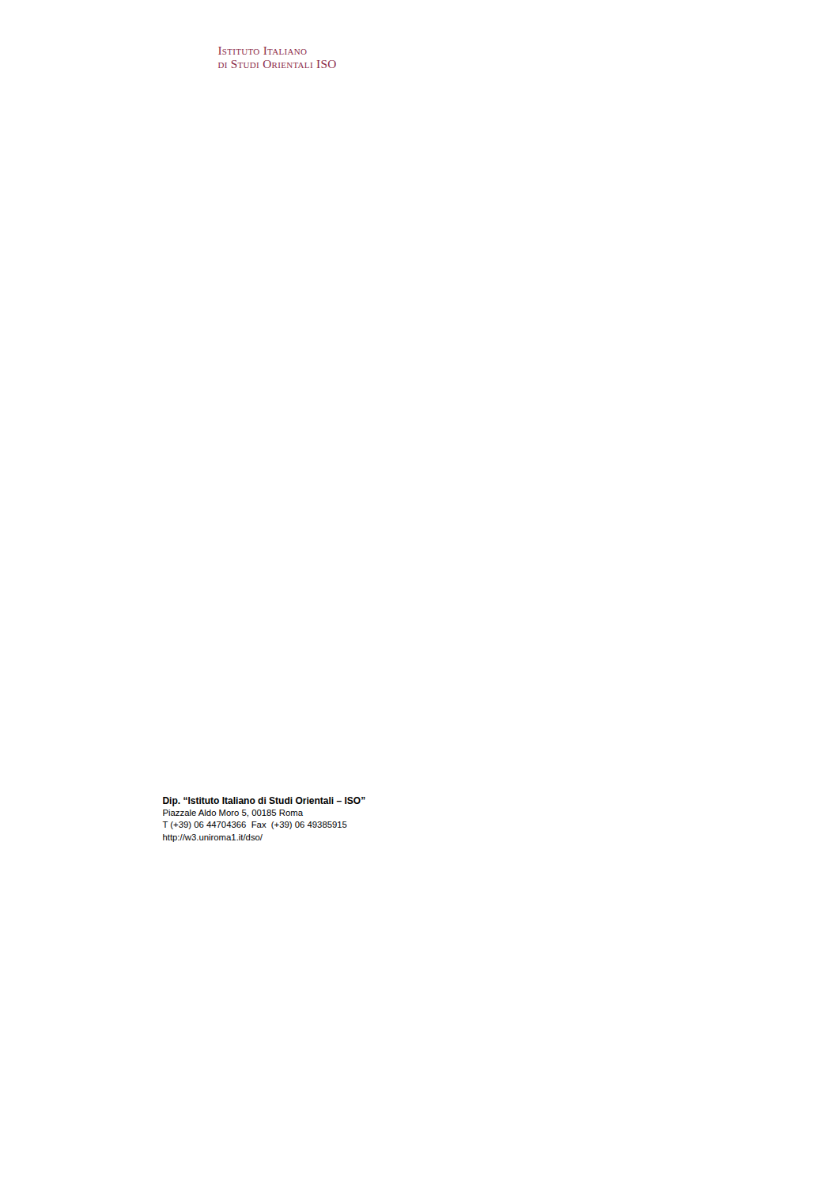Istituto Italiano di Studi Orientali ISO
Dip. “Istituto Italiano di Studi Orientali – ISO” Piazzale Aldo Moro 5, 00185 Roma T (+39) 06 44704366 Fax (+39) 06 49385915 http://w3.uniroma1.it/dso/